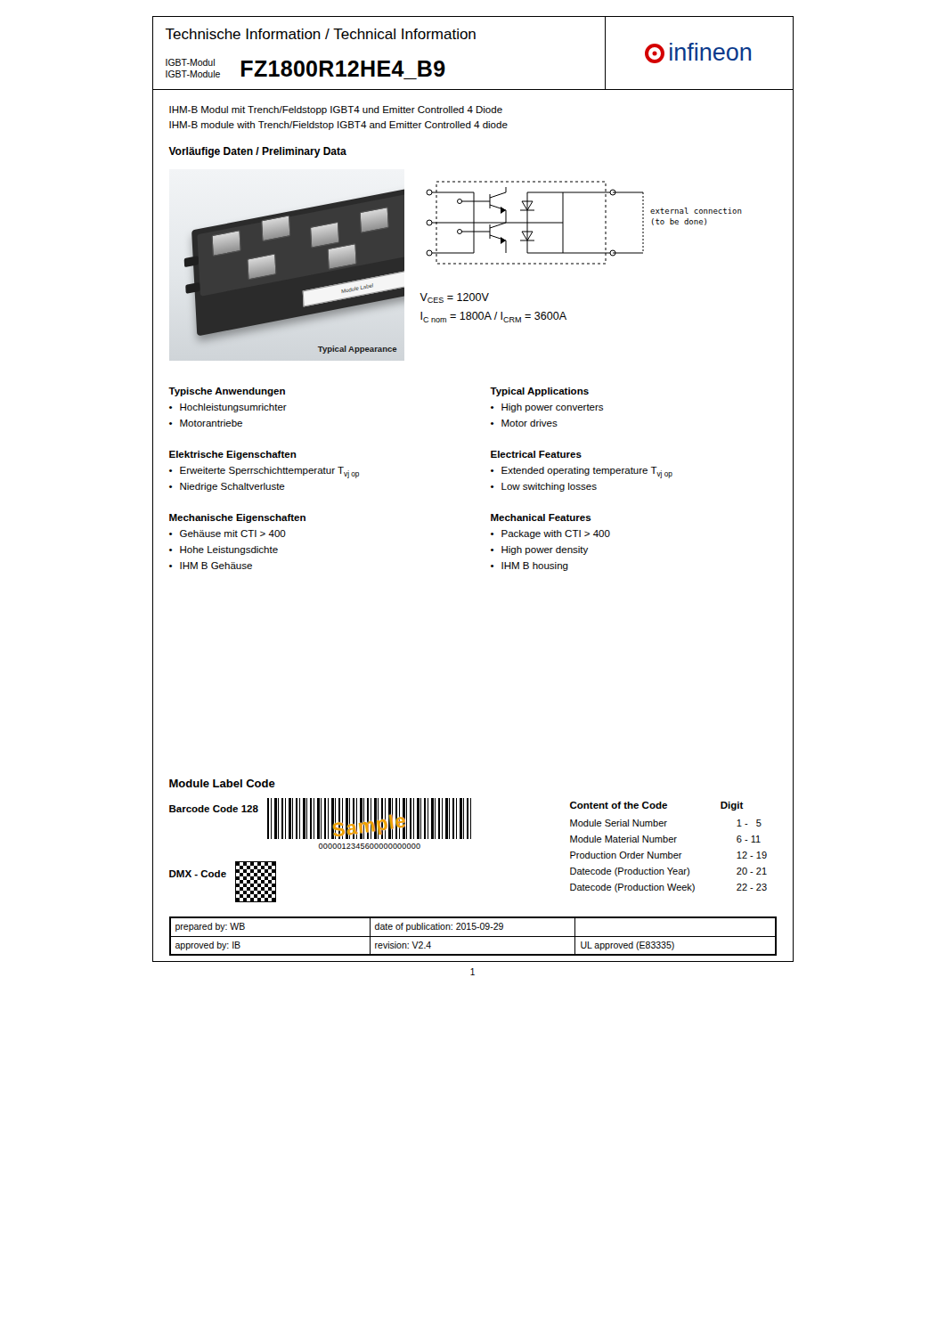Technische Information / Technical Information
IGBT-Modul
IGBT-Module
FZ1800R12HE4_B9
infineon
IHM-B Modul mit Trench/Feldstopp IGBT4 und Emitter Controlled 4 Diode
IHM-B module with Trench/Fieldstop IGBT4 and Emitter Controlled 4 diode
Vorläufige Daten / Preliminary Data
Module Label
Typical Appearance
external connection (to be done)
VCES = 1200V
IC nom = 1800A / ICRM = 3600A
Typische Anwendungen
Hochleistungsumrichter
Motorantriebe
Elektrische Eigenschaften
Erweiterte Sperrschichttemperatur Tvj op
Niedrige Schaltverluste
Mechanische Eigenschaften
Gehäuse mit CTI > 400
Hohe Leistungsdichte
IHM B Gehäuse
Typical Applications
High power converters
Motor drives
Electrical Features
Extended operating temperature Tvj op
Low switching losses
Mechanical Features
Package with CTI > 400
High power density
IHM B housing
Module Label Code
Barcode Code 128
Sample
0000012345600000000000
DMX - Code
| Content of the Code | Digit |
| --- | --- |
| Module Serial Number | 1 - 5 |
| Module Material Number | 6 - 11 |
| Production Order Number | 12 - 19 |
| Datecode (Production Year) | 20 - 21 |
| Datecode (Production Week) | 22 - 23 |
| prepared by: WB | date of publication: 2015-09-29 | |
| approved by: IB | revision: V2.4 | UL approved (E83335) |
1